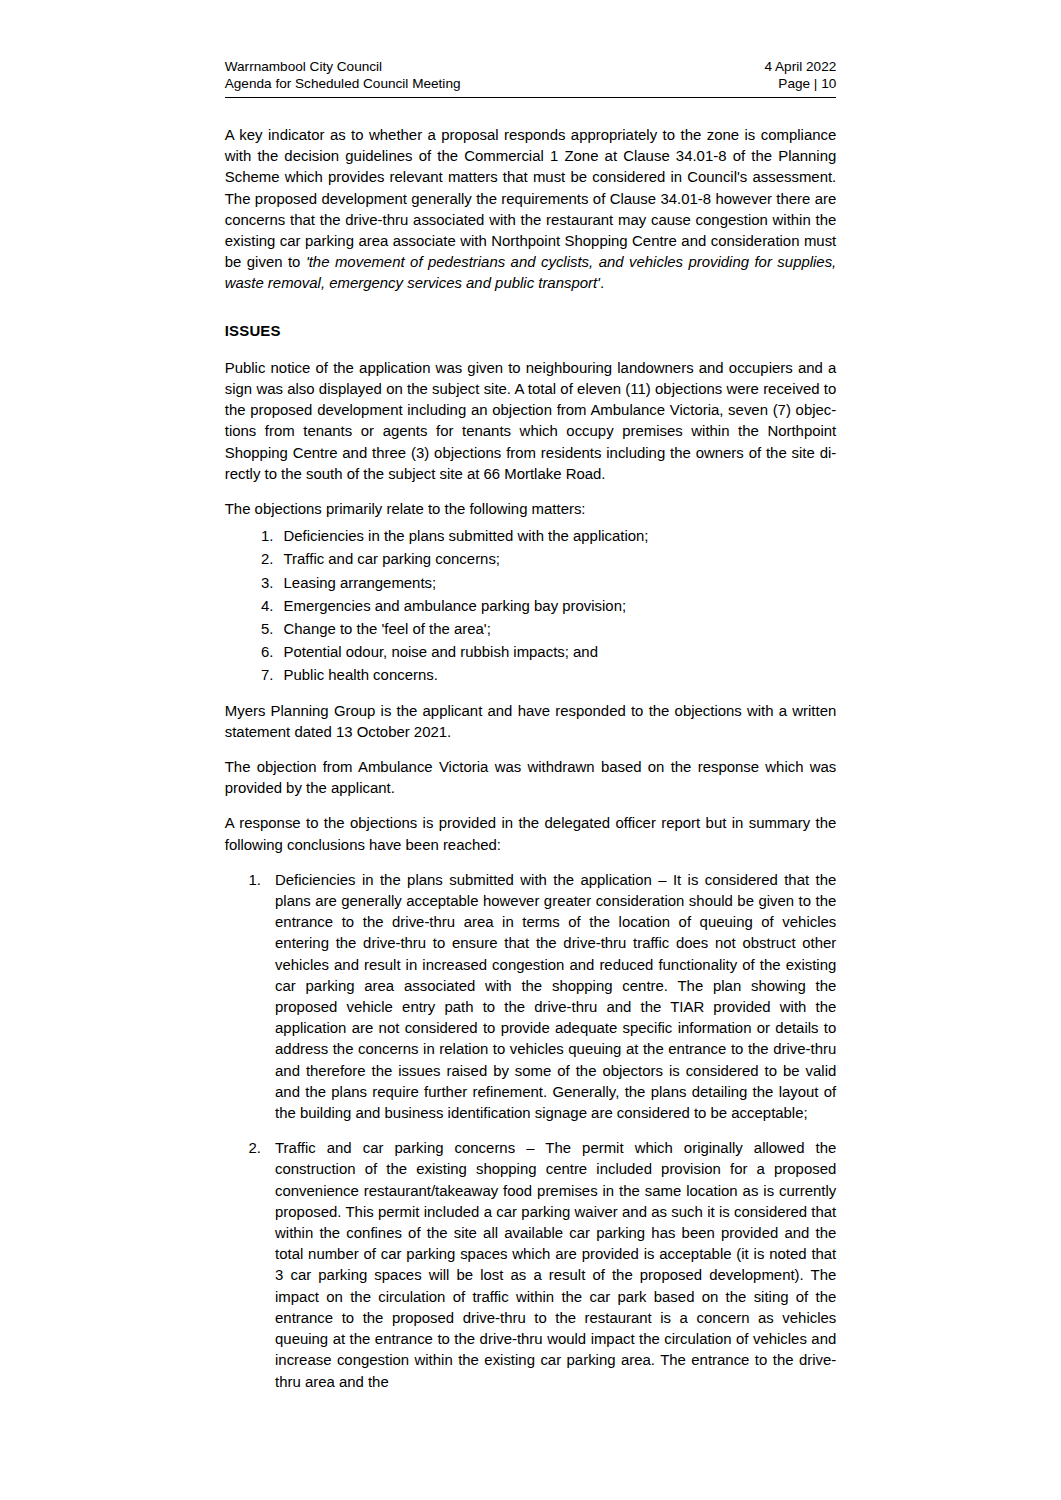Warrnambool City Council
Agenda for Scheduled Council Meeting
4 April 2022
Page | 10
A key indicator as to whether a proposal responds appropriately to the zone is compliance with the decision guidelines of the Commercial 1 Zone at Clause 34.01-8 of the Planning Scheme which provides relevant matters that must be considered in Council's assessment. The proposed development generally the requirements of Clause 34.01-8 however there are concerns that the drive-thru associated with the restaurant may cause congestion within the existing car parking area associate with Northpoint Shopping Centre and consideration must be given to 'the movement of pedestrians and cyclists, and vehicles providing for supplies, waste removal, emergency services and public transport'.
ISSUES
Public notice of the application was given to neighbouring landowners and occupiers and a sign was also displayed on the subject site. A total of eleven (11) objections were received to the proposed development including an objection from Ambulance Victoria, seven (7) objections from tenants or agents for tenants which occupy premises within the Northpoint Shopping Centre and three (3) objections from residents including the owners of the site directly to the south of the subject site at 66 Mortlake Road.
The objections primarily relate to the following matters:
Deficiencies in the plans submitted with the application;
Traffic and car parking concerns;
Leasing arrangements;
Emergencies and ambulance parking bay provision;
Change to the 'feel of the area';
Potential odour, noise and rubbish impacts; and
Public health concerns.
Myers Planning Group is the applicant and have responded to the objections with a written statement dated 13 October 2021.
The objection from Ambulance Victoria was withdrawn based on the response which was provided by the applicant.
A response to the objections is provided in the delegated officer report but in summary the following conclusions have been reached:
Deficiencies in the plans submitted with the application – It is considered that the plans are generally acceptable however greater consideration should be given to the entrance to the drive-thru area in terms of the location of queuing of vehicles entering the drive-thru to ensure that the drive-thru traffic does not obstruct other vehicles and result in increased congestion and reduced functionality of the existing car parking area associated with the shopping centre. The plan showing the proposed vehicle entry path to the drive-thru and the TIAR provided with the application are not considered to provide adequate specific information or details to address the concerns in relation to vehicles queuing at the entrance to the drive-thru and therefore the issues raised by some of the objectors is considered to be valid and the plans require further refinement. Generally, the plans detailing the layout of the building and business identification signage are considered to be acceptable;
Traffic and car parking concerns – The permit which originally allowed the construction of the existing shopping centre included provision for a proposed convenience restaurant/takeaway food premises in the same location as is currently proposed. This permit included a car parking waiver and as such it is considered that within the confines of the site all available car parking has been provided and the total number of car parking spaces which are provided is acceptable (it is noted that 3 car parking spaces will be lost as a result of the proposed development). The impact on the circulation of traffic within the car park based on the siting of the entrance to the proposed drive-thru to the restaurant is a concern as vehicles queuing at the entrance to the drive-thru would impact the circulation of vehicles and increase congestion within the existing car parking area. The entrance to the drive-thru area and the